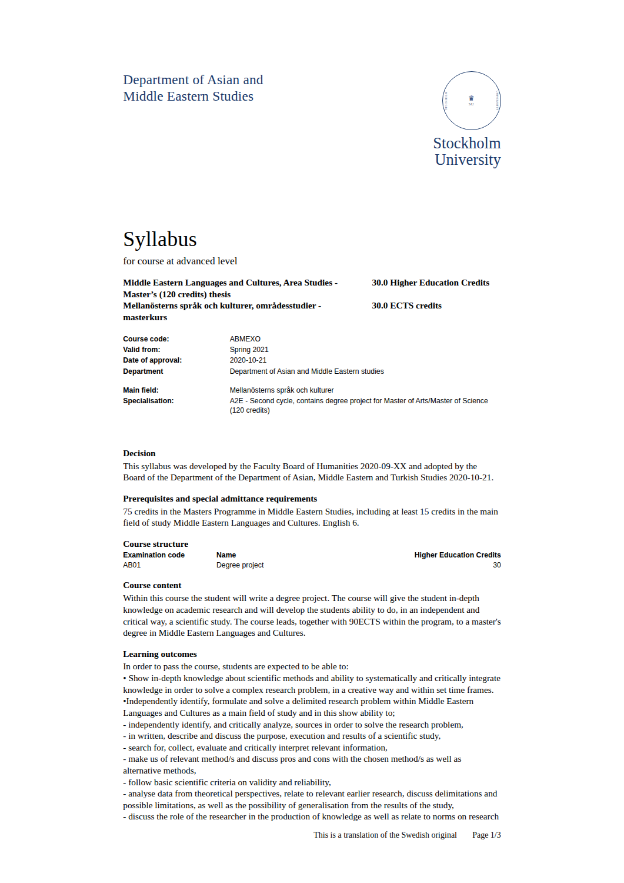Department of Asian and
Middle Eastern Studies
STOCKHOLM UNIVERSITET
♛SU
Stockholm
University
Syllabus
for course at advanced level
Middle Eastern Languages and Cultures, Area Studies - Master’s (120 credits) thesis
30.0 Higher Education Credits
Mellanösterns språk och kulturer, områdesstudier - masterkurs
30.0 ECTS credits
| Course code: | ABMEXO |
| Valid from: | Spring 2021 |
| Date of approval: | 2020-10-21 |
| Department | Department of Asian and Middle Eastern studies |
| Main field: | Mellanösterns språk och kulturer |
| Specialisation: | A2E - Second cycle, contains degree project for Master of Arts/Master of Science (120 credits) |
Decision
This syllabus was developed by the Faculty Board of Humanities 2020-09-XX and adopted by the Board of the Department of the Department of Asian, Middle Eastern and Turkish Studies 2020-10-21.
Prerequisites and special admittance requirements
75 credits in the Masters Programme in Middle Eastern Studies, including at least 15 credits in the main field of study Middle Eastern Languages and Cultures. English 6.
Course structure
| Examination code | Name | Higher Education Credits |
| --- | --- | --- |
| AB01 | Degree project | 30 |
Course content
Within this course the student will write a degree project. The course will give the student in-depth knowledge on academic research and will develop the students ability to do, in an independent and critical way, a scientific study. The course leads, together with 90ECTS within the program, to a master's degree in Middle Eastern Languages and Cultures.
Learning outcomes
In order to pass the course, students are expected to be able to:
• Show in-depth knowledge about scientific methods and ability to systematically and critically integrate knowledge in order to solve a complex research problem, in a creative way and within set time frames.
•Independently identify, formulate and solve a delimited research problem within Middle Eastern Languages and Cultures as a main field of study and in this show ability to;
- independently identify, and critically analyze, sources in order to solve the research problem,
- in written, describe and discuss the purpose, execution and results of a scientific study,
- search for, collect, evaluate and critically interpret relevant information,
- make us of relevant method/s and discuss pros and cons with the chosen method/s as well as alternative methods,
- follow basic scientific criteria on validity and reliability,
- analyse data from theoretical perspectives, relate to relevant earlier research, discuss delimitations and possible limitations, as well as the possibility of generalisation from the results of the study,
- discuss the role of the researcher in the production of knowledge as well as relate to norms on research
This is a translation of the Swedish original Page 1/3